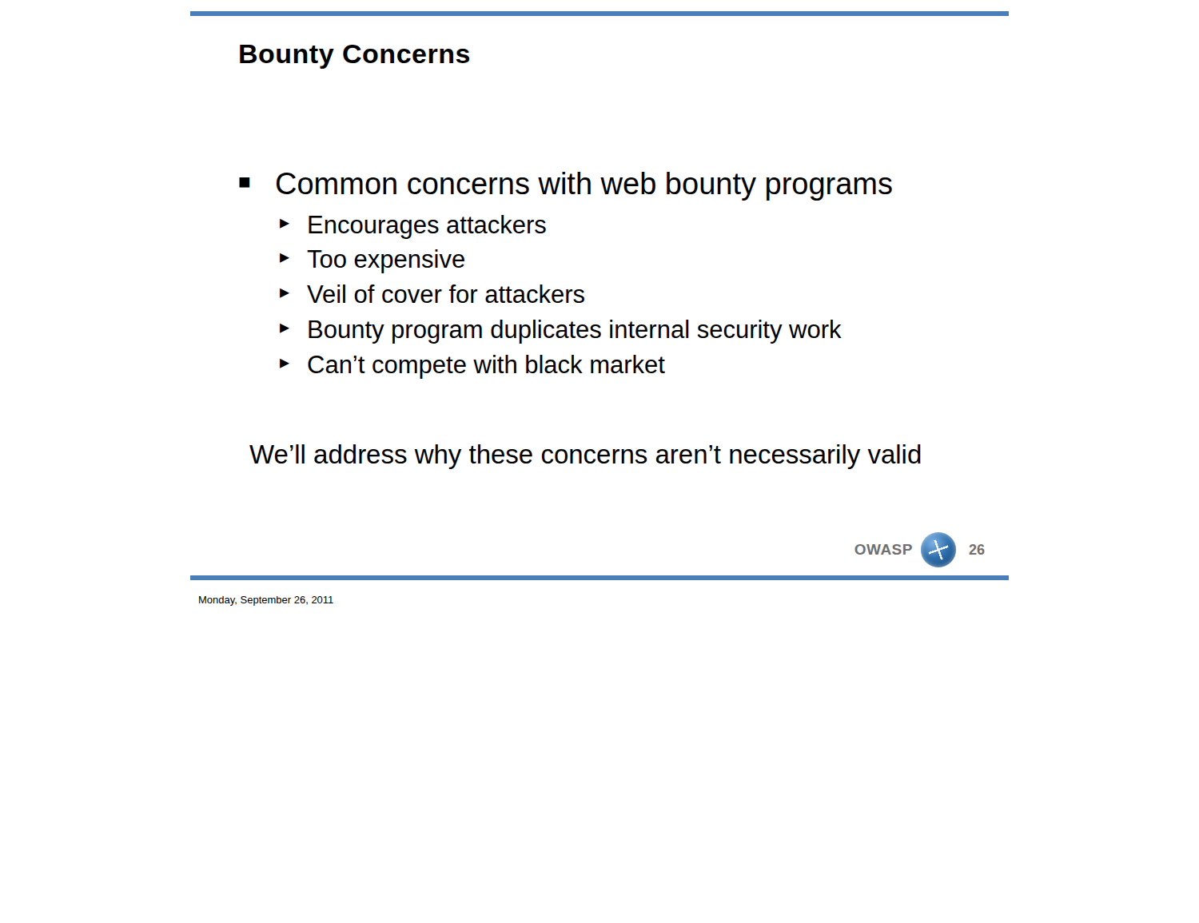Bounty Concerns
Common concerns with web bounty programs
Encourages attackers
Too expensive
Veil of cover for attackers
Bounty program duplicates internal security work
Can’t compete with black market
We’ll address why these concerns aren’t necessarily valid
OWASP 26
Monday, September 26, 2011